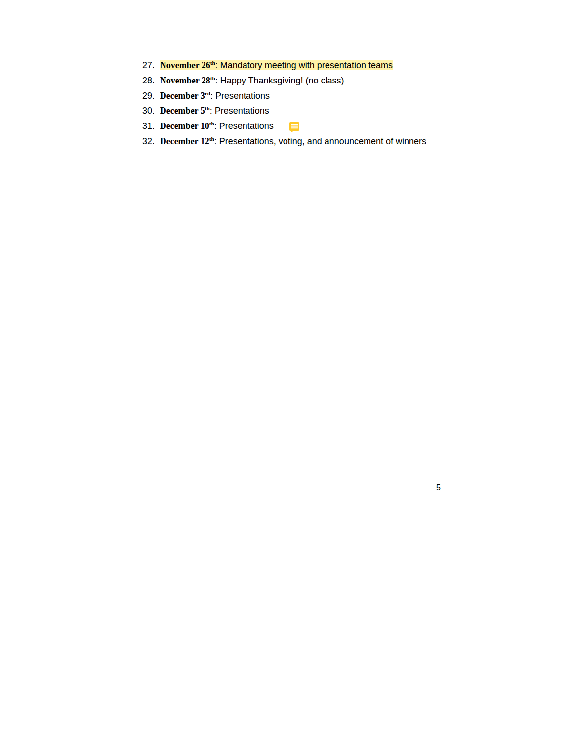November 26th: Mandatory meeting with presentation teams
November 28th: Happy Thanksgiving! (no class)
December 3rd: Presentations
December 5th: Presentations
December 10th: Presentations
December 12th: Presentations, voting, and announcement of winners
5